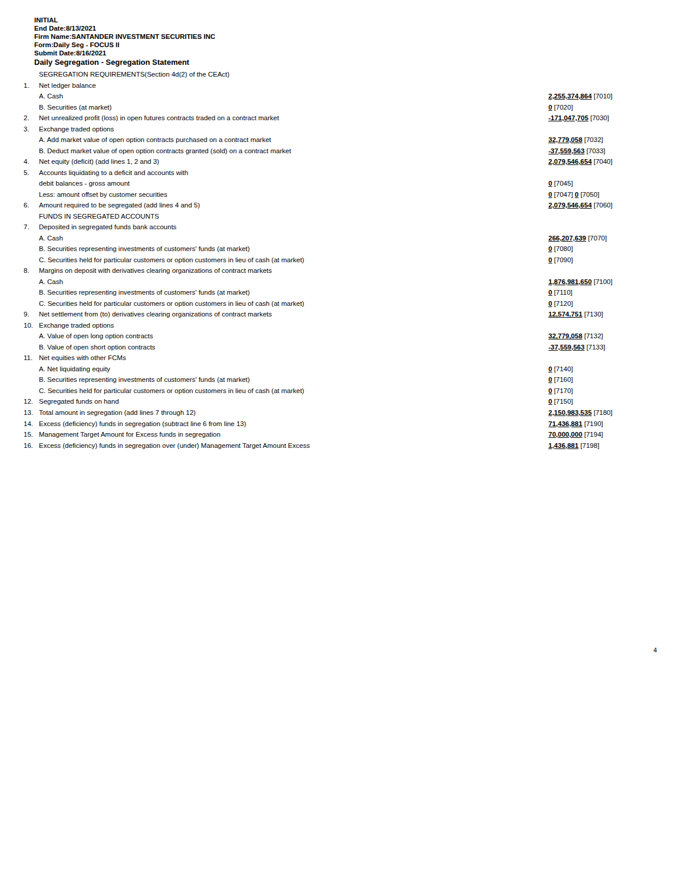INITIAL
End Date:8/13/2021
Firm Name:SANTANDER INVESTMENT SECURITIES INC
Form:Daily Seg - FOCUS II
Submit Date:8/16/2021
Daily Segregation - Segregation Statement
| | SEGREGATION REQUIREMENTS(Section 4d(2) of the CEAct) | |
| 1. | Net ledger balance | |
| | A. Cash | 2,255,374,864 [7010] |
| | B. Securities (at market) | 0 [7020] |
| 2. | Net unrealized profit (loss) in open futures contracts traded on a contract market | -171,047,705 [7030] |
| 3. | Exchange traded options | |
| | A. Add market value of open option contracts purchased on a contract market | 32,779,058 [7032] |
| | B. Deduct market value of open option contracts granted (sold) on a contract market | -37,559,563 [7033] |
| 4. | Net equity (deficit) (add lines 1, 2 and 3) | 2,079,546,654 [7040] |
| 5. | Accounts liquidating to a deficit and accounts with | |
| | debit balances - gross amount | 0 [7045] |
| | Less: amount offset by customer securities | 0 [7047] 0 [7050] |
| 6. | Amount required to be segregated (add lines 4 and 5) | 2,079,546,654 [7060] |
| | FUNDS IN SEGREGATED ACCOUNTS | |
| 7. | Deposited in segregated funds bank accounts | |
| | A. Cash | 266,207,639 [7070] |
| | B. Securities representing investments of customers' funds (at market) | 0 [7080] |
| | C. Securities held for particular customers or option customers in lieu of cash (at market) | 0 [7090] |
| 8. | Margins on deposit with derivatives clearing organizations of contract markets | |
| | A. Cash | 1,876,981,650 [7100] |
| | B. Securities representing investments of customers' funds (at market) | 0 [7110] |
| | C. Securities held for particular customers or option customers in lieu of cash (at market) | 0 [7120] |
| 9. | Net settlement from (to) derivatives clearing organizations of contract markets | 12,574,751 [7130] |
| 10. | Exchange traded options | |
| | A. Value of open long option contracts | 32,779,058 [7132] |
| | B. Value of open short option contracts | -37,559,563 [7133] |
| 11. | Net equities with other FCMs | |
| | A. Net liquidating equity | 0 [7140] |
| | B. Securities representing investments of customers' funds (at market) | 0 [7160] |
| | C. Securities held for particular customers or option customers in lieu of cash (at market) | 0 [7170] |
| 12. | Segregated funds on hand | 0 [7150] |
| 13. | Total amount in segregation (add lines 7 through 12) | 2,150,983,535 [7180] |
| 14. | Excess (deficiency) funds in segregation (subtract line 6 from line 13) | 71,436,881 [7190] |
| 15. | Management Target Amount for Excess funds in segregation | 70,000,000 [7194] |
| 16. | Excess (deficiency) funds in segregation over (under) Management Target Amount Excess | 1,436,881 [7198] |
4